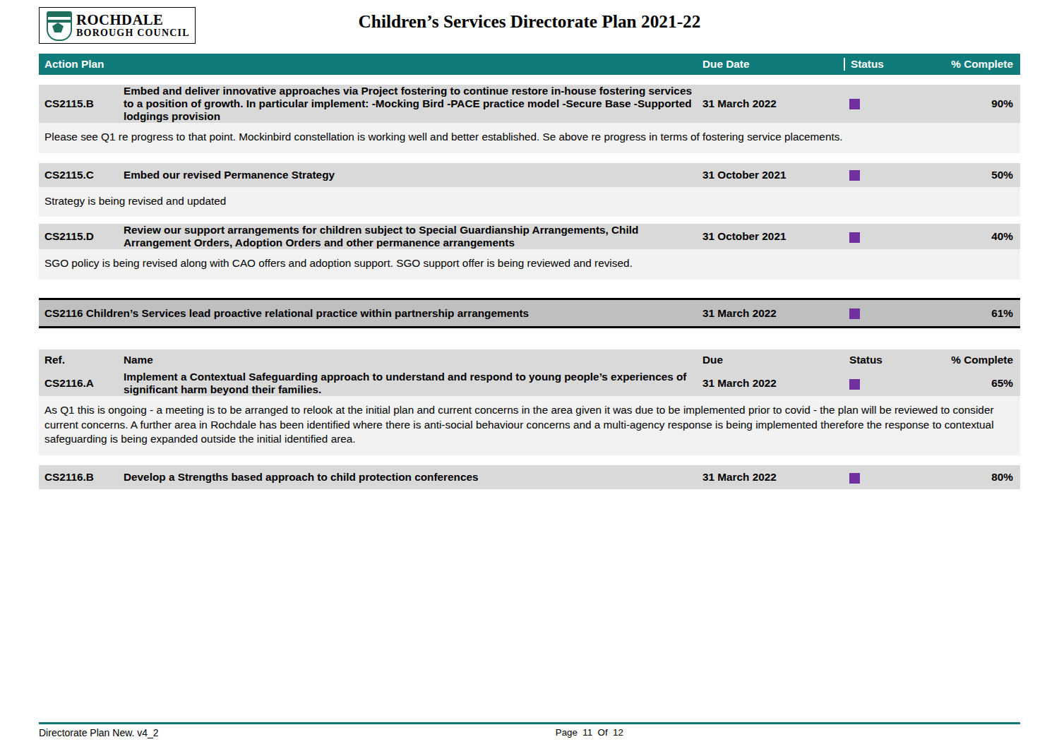ROCHDALE
BOROUGH COUNCIL
Children’s Services Directorate Plan 2021-22
Action Plan
Due Date
Status
% Complete
CS2115.B
Embed and deliver innovative approaches via Project fostering to continue restore in-house fostering services to a position of growth. In particular implement: -Mocking Bird -PACE practice model -Secure Base -Supported lodgings provision
31 March 2022
90%
Please see Q1 re progress to that point. Mockinbird constellation is working well and better established. Se above re progress in terms of fostering service placements.
CS2115.C
Embed our revised Permanence Strategy
31 October 2021
50%
Strategy is being revised and updated
CS2115.D
Review our support arrangements for children subject to Special Guardianship Arrangements, Child Arrangement Orders, Adoption Orders and other permanence arrangements
31 October 2021
40%
SGO policy is being revised along with CAO offers and adoption support. SGO support offer is being reviewed and revised.
CS2116 Children’s Services lead proactive relational practice within partnership arrangements
31 March 2022
61%
Ref.
Name
Due
Status
% Complete
CS2116.A
Implement a Contextual Safeguarding approach to understand and respond to young people’s experiences of significant harm beyond their families.
31 March 2022
65%
As Q1 this is ongoing - a meeting is to be arranged to relook at the initial plan and current concerns in the area given it was due to be implemented prior to covid - the plan will be reviewed to consider current concerns. A further area in Rochdale has been identified where there is anti-social behaviour concerns and a multi-agency response is being implemented therefore the response to contextual safeguarding is being expanded outside the initial identified area.
CS2116.B
Develop a Strengths based approach to child protection conferences
31 March 2022
80%
Directorate Plan New. v4_2
Page 11 Of 12